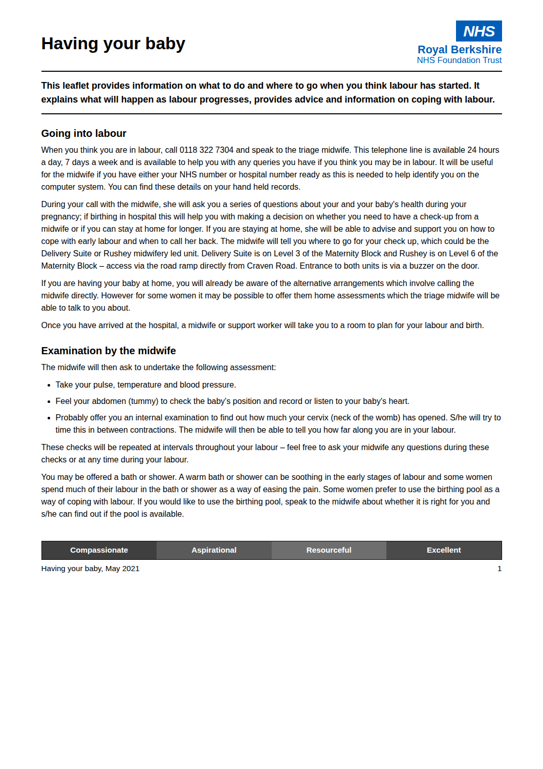Having your baby
NHS
Royal Berkshire
NHS Foundation Trust
This leaflet provides information on what to do and where to go when you think labour has started. It explains what will happen as labour progresses, provides advice and information on coping with labour.
Going into labour
When you think you are in labour, call 0118 322 7304 and speak to the triage midwife. This telephone line is available 24 hours a day, 7 days a week and is available to help you with any queries you have if you think you may be in labour. It will be useful for the midwife if you have either your NHS number or hospital number ready as this is needed to help identify you on the computer system. You can find these details on your hand held records.
During your call with the midwife, she will ask you a series of questions about your and your baby's health during your pregnancy; if birthing in hospital this will help you with making a decision on whether you need to have a check-up from a midwife or if you can stay at home for longer. If you are staying at home, she will be able to advise and support you on how to cope with early labour and when to call her back. The midwife will tell you where to go for your check up, which could be the Delivery Suite or Rushey midwifery led unit. Delivery Suite is on Level 3 of the Maternity Block and Rushey is on Level 6 of the Maternity Block – access via the road ramp directly from Craven Road. Entrance to both units is via a buzzer on the door.
If you are having your baby at home, you will already be aware of the alternative arrangements which involve calling the midwife directly. However for some women it may be possible to offer them home assessments which the triage midwife will be able to talk to you about.
Once you have arrived at the hospital, a midwife or support worker will take you to a room to plan for your labour and birth.
Examination by the midwife
The midwife will then ask to undertake the following assessment:
Take your pulse, temperature and blood pressure.
Feel your abdomen (tummy) to check the baby's position and record or listen to your baby's heart.
Probably offer you an internal examination to find out how much your cervix (neck of the womb) has opened. S/he will try to time this in between contractions. The midwife will then be able to tell you how far along you are in your labour.
These checks will be repeated at intervals throughout your labour – feel free to ask your midwife any questions during these checks or at any time during your labour.
You may be offered a bath or shower. A warm bath or shower can be soothing in the early stages of labour and some women spend much of their labour in the bath or shower as a way of easing the pain. Some women prefer to use the birthing pool as a way of coping with labour. If you would like to use the birthing pool, speak to the midwife about whether it is right for you and s/he can find out if the pool is available.
Compassionate
Aspirational
Resourceful
Excellent
Having your baby, May 2021 1